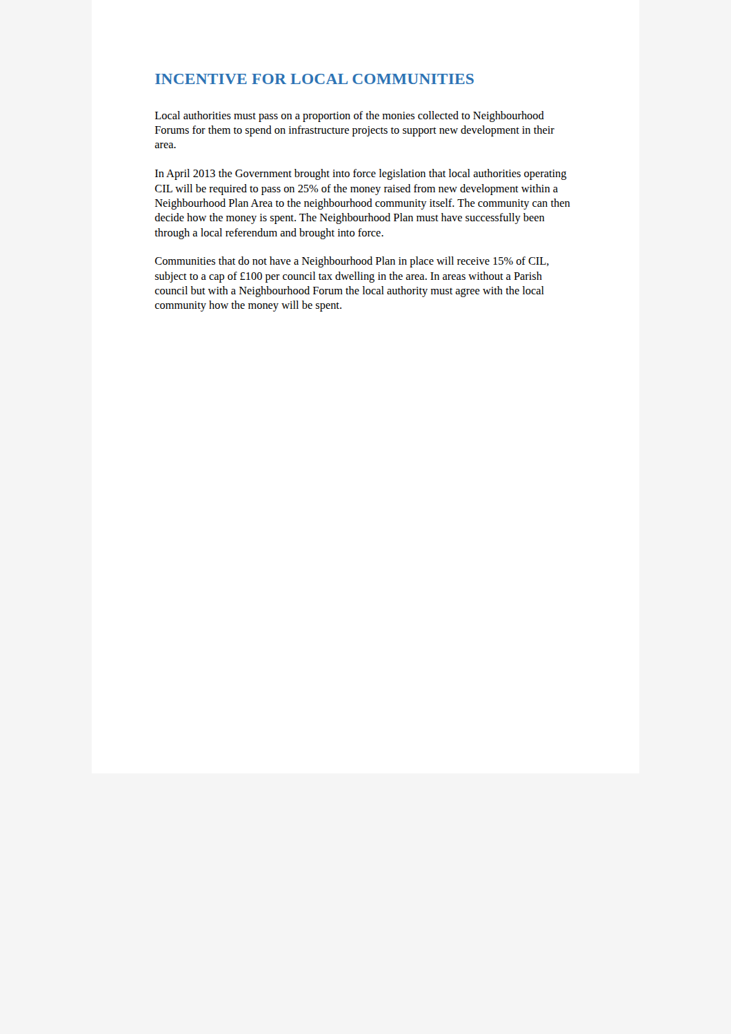INCENTIVE FOR LOCAL COMMUNITIES
Local authorities must pass on a proportion of the monies collected to Neighbourhood Forums for them to spend on infrastructure projects to support new development in their area.
In April 2013 the Government brought into force legislation that local authorities operating CIL will be required to pass on 25% of the money raised from new development within a Neighbourhood Plan Area to the neighbourhood community itself. The community can then decide how the money is spent. The Neighbourhood Plan must have successfully been through a local referendum and brought into force.
Communities that do not have a Neighbourhood Plan in place will receive 15% of CIL, subject to a cap of £100 per council tax dwelling in the area. In areas without a Parish council but with a Neighbourhood Forum the local authority must agree with the local community how the money will be spent.